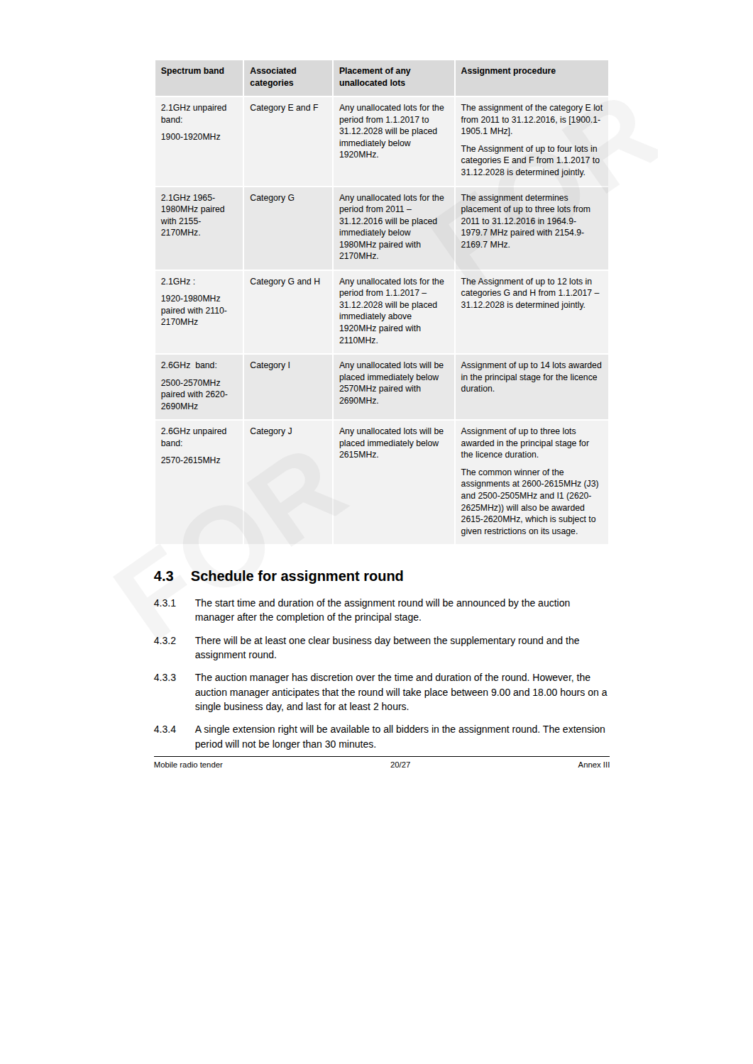FOR FOR
| Spectrum band | Associated categories | Placement of any unallocated lots | Assignment procedure |
| --- | --- | --- | --- |
| 2.1GHz unpaired band: 1900-1920MHz | Category E and F | Any unallocated lots for the period from 1.1.2017 to 31.12.2028 will be placed immediately below 1920MHz. | The assignment of the category E lot from 2011 to 31.12.2016, is [1900.1-1905.1 MHz]. The Assignment of up to four lots in categories E and F from 1.1.2017 to 31.12.2028 is determined jointly. |
| 2.1GHz 1965-1980MHz paired with 2155-2170MHz. | Category G | Any unallocated lots for the period from 2011 – 31.12.2016 will be placed immediately below 1980MHz paired with 2170MHz. | The assignment determines placement of up to three lots from 2011 to 31.12.2016 in 1964.9-1979.7 MHz paired with 2154.9-2169.7 MHz. |
| 2.1GHz : 1920-1980MHz paired with 2110-2170MHz | Category G and H | Any unallocated lots for the period from 1.1.2017 – 31.12.2028 will be placed immediately above 1920MHz paired with 2110MHz. | The Assignment of up to 12 lots in categories G and H from 1.1.2017 – 31.12.2028 is determined jointly. |
| 2.6GHz band: 2500-2570MHz paired with 2620-2690MHz | Category I | Any unallocated lots will be placed immediately below 2570MHz paired with 2690MHz. | Assignment of up to 14 lots awarded in the principal stage for the licence duration. |
| 2.6GHz unpaired band: 2570-2615MHz | Category J | Any unallocated lots will be placed immediately below 2615MHz. | Assignment of up to three lots awarded in the principal stage for the licence duration. The common winner of the assignments at 2600-2615MHz (J3) and 2500-2505MHz and I1 (2620-2625MHz)) will also be awarded 2615-2620MHz, which is subject to given restrictions on its usage. |
4.3 Schedule for assignment round
4.3.1 The start time and duration of the assignment round will be announced by the auction manager after the completion of the principal stage.
4.3.2 There will be at least one clear business day between the supplementary round and the assignment round.
4.3.3 The auction manager has discretion over the time and duration of the round. However, the auction manager anticipates that the round will take place between 9.00 and 18.00 hours on a single business day, and last for at least 2 hours.
4.3.4 A single extension right will be available to all bidders in the assignment round. The extension period will not be longer than 30 minutes.
Mobile radio tender 20/27 Annex III